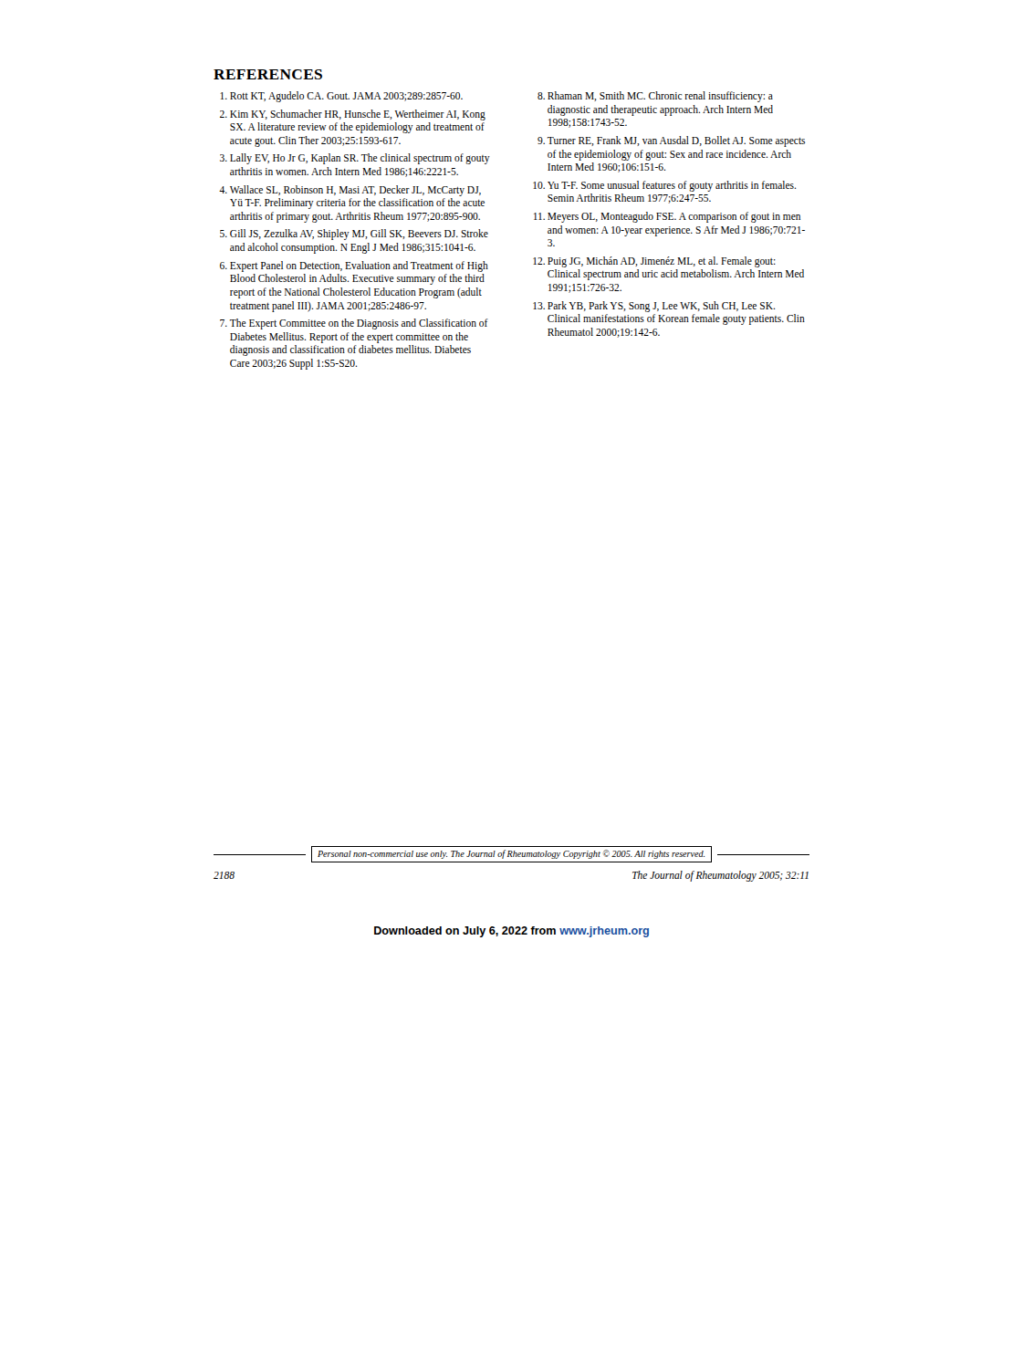REFERENCES
Rott KT, Agudelo CA. Gout. JAMA 2003;289:2857-60.
Kim KY, Schumacher HR, Hunsche E, Wertheimer AI, Kong SX. A literature review of the epidemiology and treatment of acute gout. Clin Ther 2003;25:1593-617.
Lally EV, Ho Jr G, Kaplan SR. The clinical spectrum of gouty arthritis in women. Arch Intern Med 1986;146:2221-5.
Wallace SL, Robinson H, Masi AT, Decker JL, McCarty DJ, Yü T-F. Preliminary criteria for the classification of the acute arthritis of primary gout. Arthritis Rheum 1977;20:895-900.
Gill JS, Zezulka AV, Shipley MJ, Gill SK, Beevers DJ. Stroke and alcohol consumption. N Engl J Med 1986;315:1041-6.
Expert Panel on Detection, Evaluation and Treatment of High Blood Cholesterol in Adults. Executive summary of the third report of the National Cholesterol Education Program (adult treatment panel III). JAMA 2001;285:2486-97.
The Expert Committee on the Diagnosis and Classification of Diabetes Mellitus. Report of the expert committee on the diagnosis and classification of diabetes mellitus. Diabetes Care 2003;26 Suppl 1:S5-S20.
Rhaman M, Smith MC. Chronic renal insufficiency: a diagnostic and therapeutic approach. Arch Intern Med 1998;158:1743-52.
Turner RE, Frank MJ, van Ausdal D, Bollet AJ. Some aspects of the epidemiology of gout: Sex and race incidence. Arch Intern Med 1960;106:151-6.
Yu T-F. Some unusual features of gouty arthritis in females. Semin Arthritis Rheum 1977;6:247-55.
Meyers OL, Monteagudo FSE. A comparison of gout in men and women: A 10-year experience. S Afr Med J 1986;70:721-3.
Puig JG, Michán AD, Jimenéz ML, et al. Female gout: Clinical spectrum and uric acid metabolism. Arch Intern Med 1991;151:726-32.
Park YB, Park YS, Song J, Lee WK, Suh CH, Lee SK. Clinical manifestations of Korean female gouty patients. Clin Rheumatol 2000;19:142-6.
Personal non-commercial use only. The Journal of Rheumatology Copyright © 2005. All rights reserved.
2188 The Journal of Rheumatology 2005; 32:11
Downloaded on July 6, 2022 from www.jrheum.org